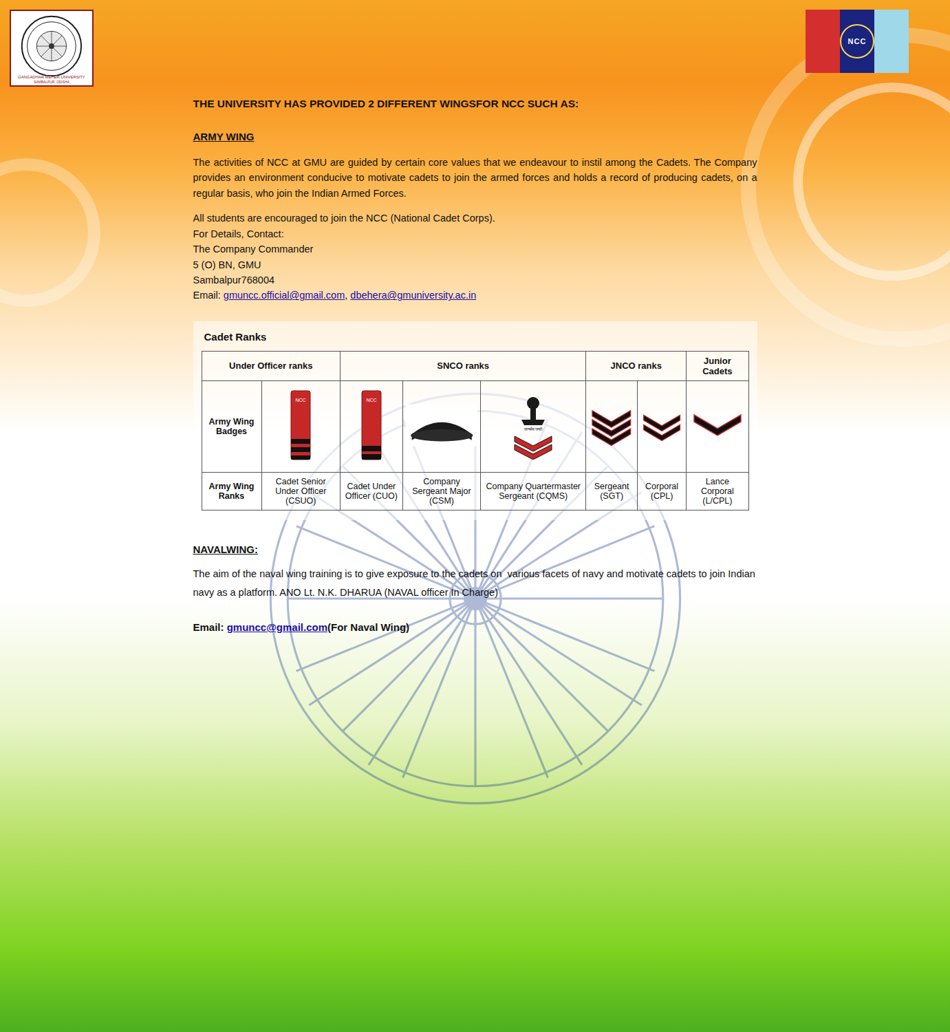GANGADHAR MEHER UNIVERSITY SAMBALPUR, ODISHA
NCC
THE UNIVERSITY HAS PROVIDED 2 DIFFERENT WINGSFOR NCC SUCH AS:
ARMY WING
The activities of NCC at GMU are guided by certain core values that we endeavour to instil among the Cadets. The Company provides an environment conducive to motivate cadets to join the armed forces and holds a record of producing cadets, on a regular basis, who join the Indian Armed Forces.
All students are encouraged to join the NCC (National Cadet Corps).
For Details, Contact:
The Company Commander
5 (O) BN, GMU
Sambalpur768004
Email: gmuncc.official@gmail.com, dbehera@gmuniversity.ac.in
Cadet Ranks
| Under Officer ranks | SNCO ranks | JNCO ranks | Junior Cadets |
| --- | --- | --- | --- |
| Army Wing Badges | NCC | NCC | | सत्यमेव जयते | | | |
| Army Wing Ranks | Cadet Senior Under Officer (CSUO) | Cadet Under Officer (CUO) | Company Sergeant Major (CSM) | Company Quartermaster Sergeant (CQMS) | Sergeant (SGT) | Corporal (CPL) | Lance Corporal (L/CPL) |
NAVALWING:
The aim of the naval wing training is to give exposure to the cadets on various facets of navy and motivate cadets to join Indian navy as a platform. ANO Lt. N.K. DHARUA (NAVAL officer In Charge)
Email: gmuncc@gmail.com(For Naval Wing)